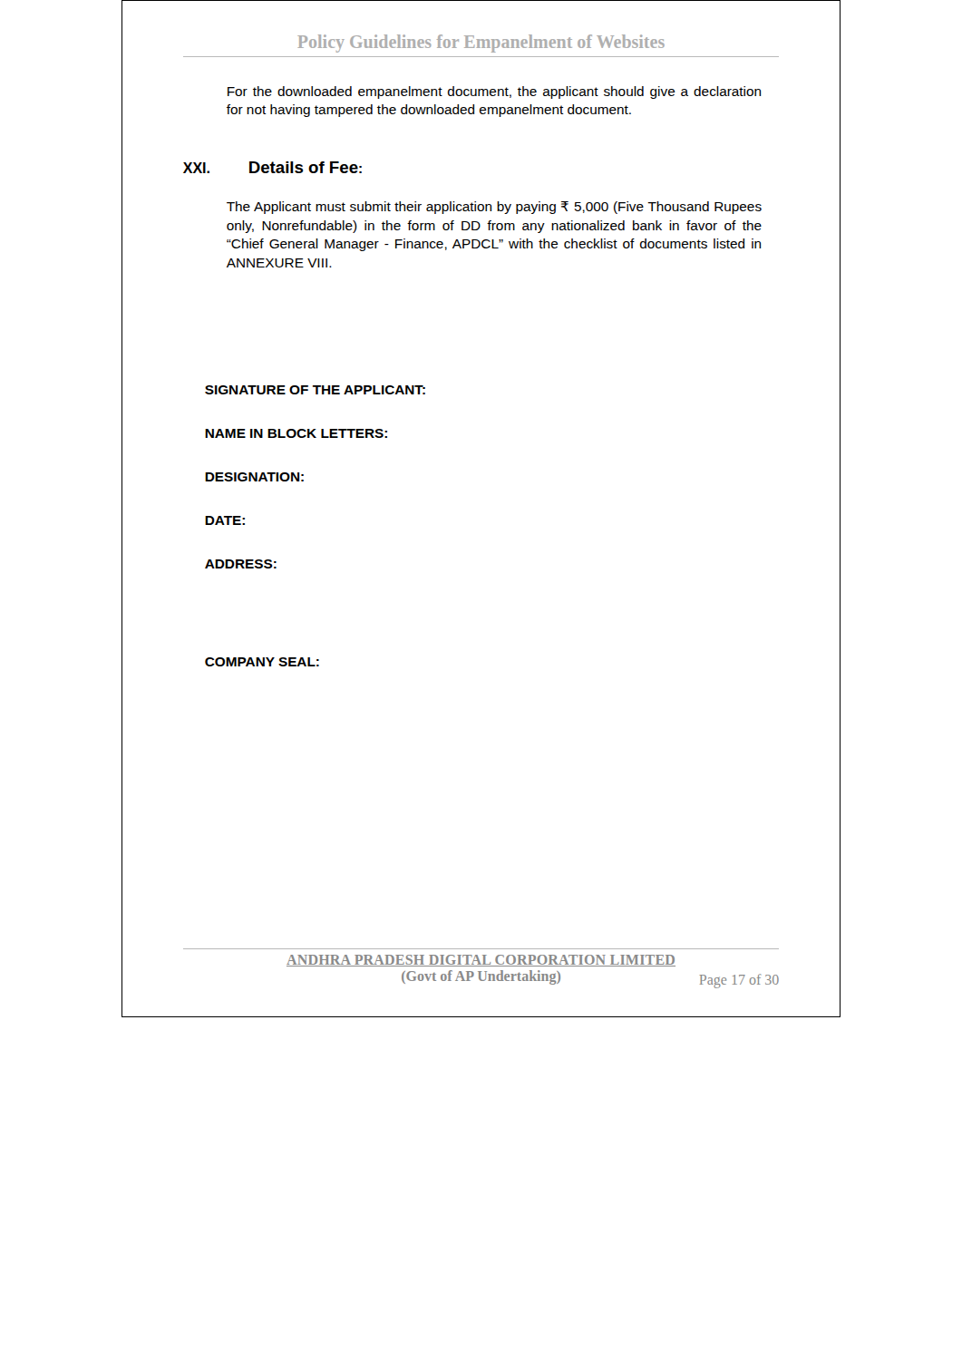Policy Guidelines for Empanelment of Websites
For the downloaded empanelment document, the applicant should give a declaration for not having tampered the downloaded empanelment document.
XXI.
Details of Fee:
The Applicant must submit their application by paying ₹ 5,000 (Five Thousand Rupees only, Nonrefundable) in the form of DD from any nationalized bank in favor of the “Chief General Manager - Finance, APDCL” with the checklist of documents listed in ANNEXURE VIII.
SIGNATURE OF THE APPLICANT:
NAME IN BLOCK LETTERS:
DESIGNATION:
DATE:
ADDRESS:
COMPANY SEAL:
ANDHRA PRADESH DIGITAL CORPORATION LIMITED
(Govt of AP Undertaking)
Page 17 of 30